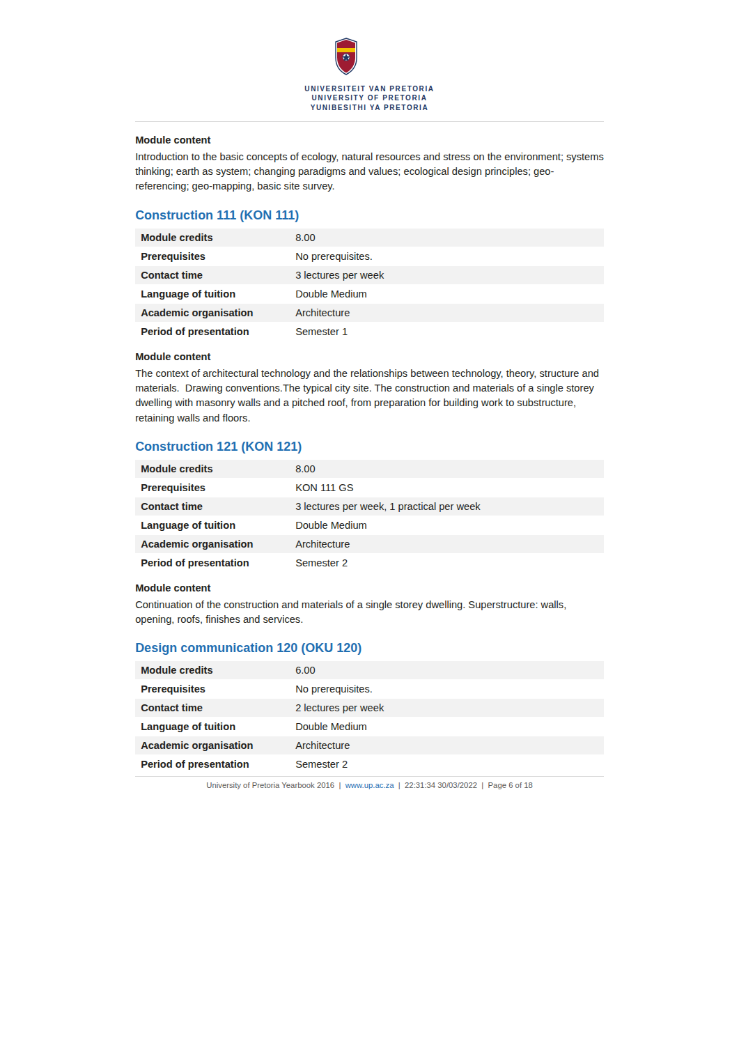UNIVERSITEIT VAN PRETORIA
UNIVERSITY OF PRETORIA
YUNIBESITHI YA PRETORIA
Module content
Introduction to the basic concepts of ecology, natural resources and stress on the environment; systems thinking; earth as system; changing paradigms and values; ecological design principles; geo-referencing; geo-mapping, basic site survey.
Construction 111 (KON 111)
| Module credits | 8.00 |
| Prerequisites | No prerequisites. |
| Contact time | 3 lectures per week |
| Language of tuition | Double Medium |
| Academic organisation | Architecture |
| Period of presentation | Semester 1 |
Module content
The context of architectural technology and the relationships between technology, theory, structure and materials. Drawing conventions.The typical city site. The construction and materials of a single storey dwelling with masonry walls and a pitched roof, from preparation for building work to substructure, retaining walls and floors.
Construction 121 (KON 121)
| Module credits | 8.00 |
| Prerequisites | KON 111 GS |
| Contact time | 3 lectures per week, 1 practical per week |
| Language of tuition | Double Medium |
| Academic organisation | Architecture |
| Period of presentation | Semester 2 |
Module content
Continuation of the construction and materials of a single storey dwelling. Superstructure: walls, opening, roofs, finishes and services.
Design communication 120 (OKU 120)
| Module credits | 6.00 |
| Prerequisites | No prerequisites. |
| Contact time | 2 lectures per week |
| Language of tuition | Double Medium |
| Academic organisation | Architecture |
| Period of presentation | Semester 2 |
University of Pretoria Yearbook 2016 | www.up.ac.za | 22:31:34 30/03/2022 | Page 6 of 18